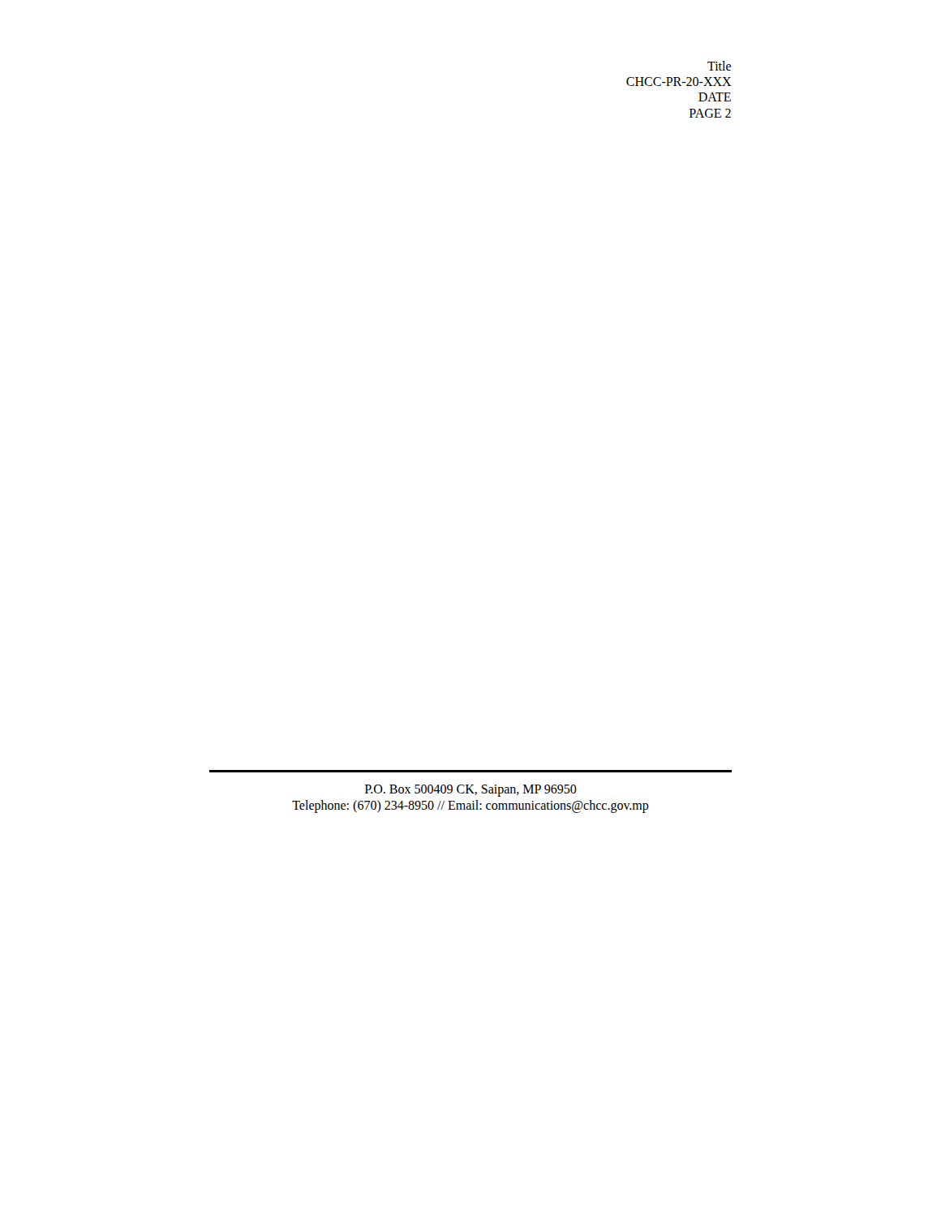Title
CHCC-PR-20-XXX
DATE
PAGE 2
P.O. Box 500409 CK, Saipan, MP 96950
Telephone: (670) 234-8950 // Email: communications@chcc.gov.mp